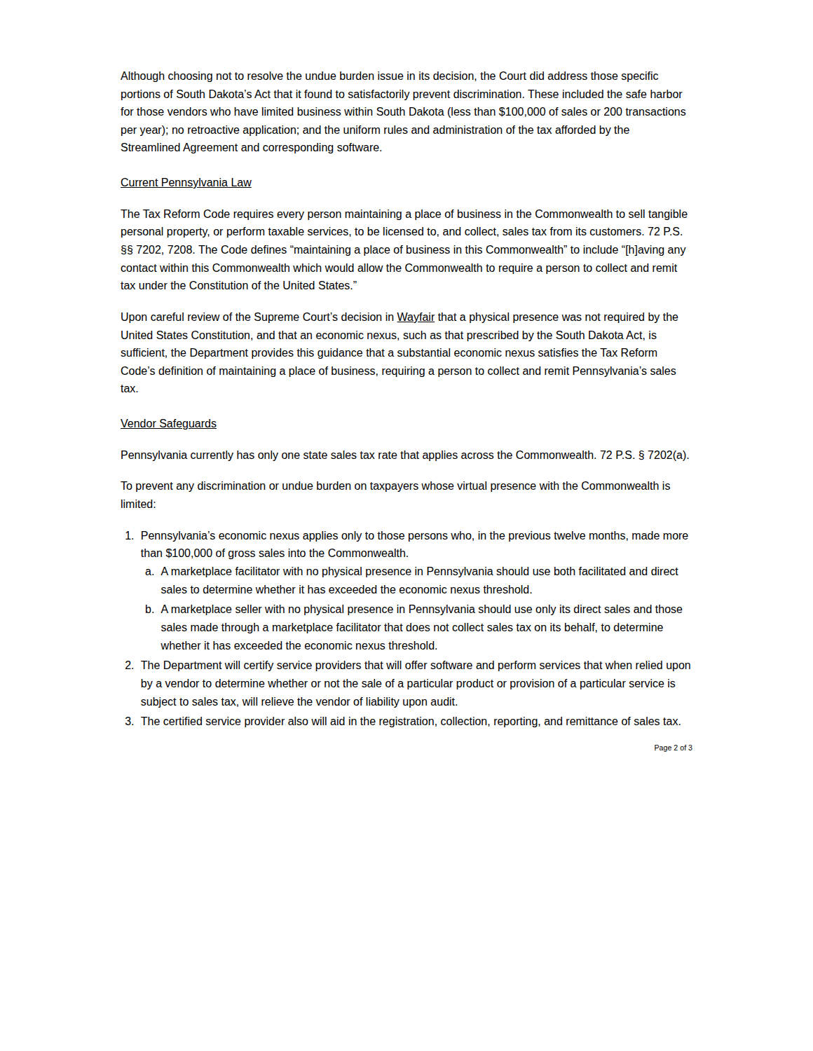Although choosing not to resolve the undue burden issue in its decision, the Court did address those specific portions of South Dakota’s Act that it found to satisfactorily prevent discrimination. These included the safe harbor for those vendors who have limited business within South Dakota (less than $100,000 of sales or 200 transactions per year); no retroactive application; and the uniform rules and administration of the tax afforded by the Streamlined Agreement and corresponding software.
Current Pennsylvania Law
The Tax Reform Code requires every person maintaining a place of business in the Commonwealth to sell tangible personal property, or perform taxable services, to be licensed to, and collect, sales tax from its customers. 72 P.S. §§ 7202, 7208. The Code defines “maintaining a place of business in this Commonwealth” to include “[h]aving any contact within this Commonwealth which would allow the Commonwealth to require a person to collect and remit tax under the Constitution of the United States.”
Upon careful review of the Supreme Court’s decision in Wayfair that a physical presence was not required by the United States Constitution, and that an economic nexus, such as that prescribed by the South Dakota Act, is sufficient, the Department provides this guidance that a substantial economic nexus satisfies the Tax Reform Code’s definition of maintaining a place of business, requiring a person to collect and remit Pennsylvania’s sales tax.
Vendor Safeguards
Pennsylvania currently has only one state sales tax rate that applies across the Commonwealth. 72 P.S. § 7202(a).
To prevent any discrimination or undue burden on taxpayers whose virtual presence with the Commonwealth is limited:
Pennsylvania’s economic nexus applies only to those persons who, in the previous twelve months, made more than $100,000 of gross sales into the Commonwealth.
A marketplace facilitator with no physical presence in Pennsylvania should use both facilitated and direct sales to determine whether it has exceeded the economic nexus threshold.
A marketplace seller with no physical presence in Pennsylvania should use only its direct sales and those sales made through a marketplace facilitator that does not collect sales tax on its behalf, to determine whether it has exceeded the economic nexus threshold.
The Department will certify service providers that will offer software and perform services that when relied upon by a vendor to determine whether or not the sale of a particular product or provision of a particular service is subject to sales tax, will relieve the vendor of liability upon audit.
The certified service provider also will aid in the registration, collection, reporting, and remittance of sales tax.
Page 2 of 3